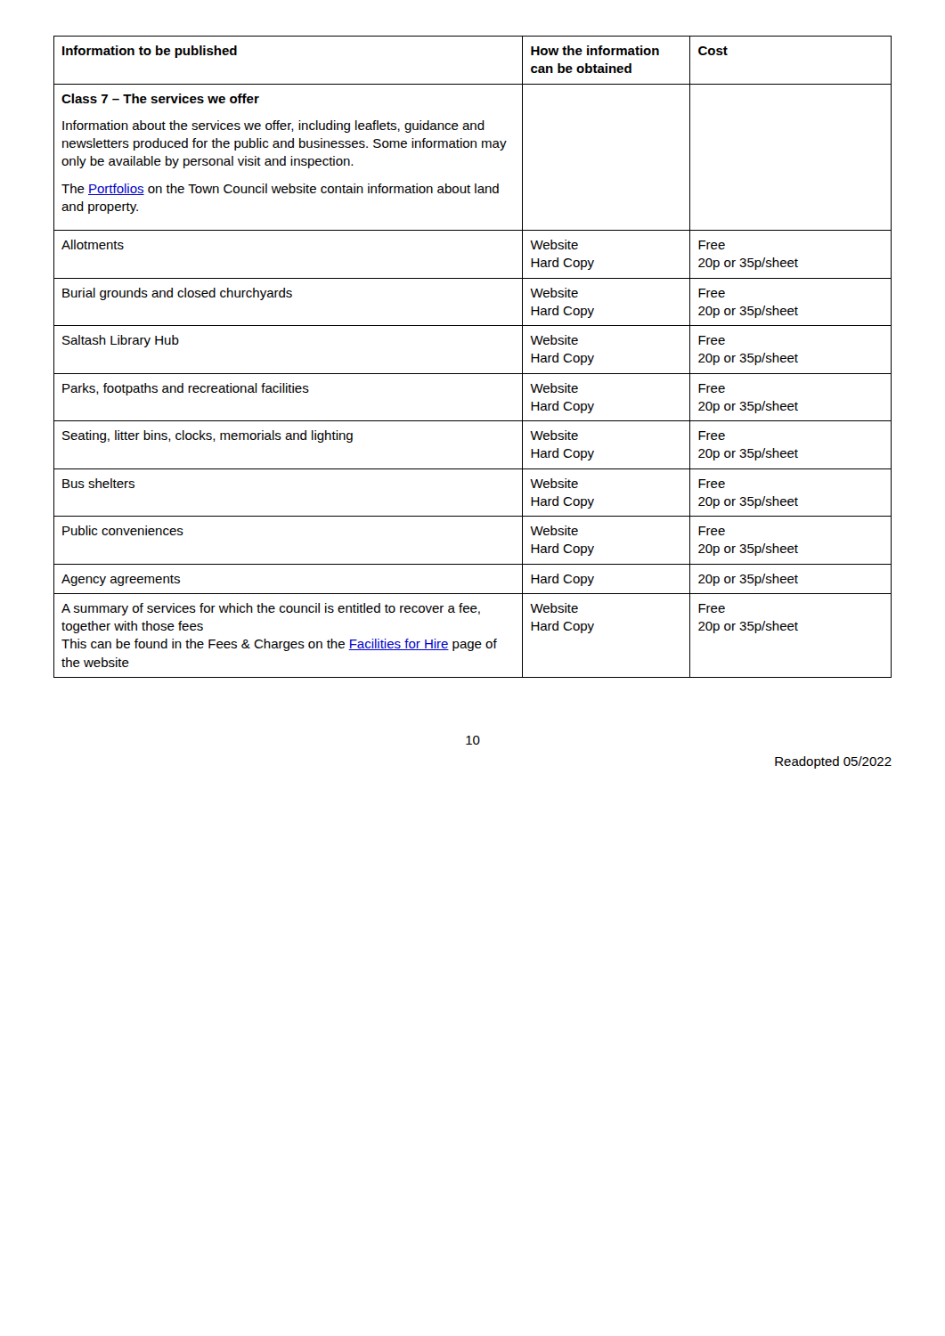| Information to be published | How the information can be obtained | Cost |
| --- | --- | --- |
| Class 7 – The services we offer Information about the services we offer, including leaflets, guidance and newsletters produced for the public and businesses. Some information may only be available by personal visit and inspection. The Portfolios on the Town Council website contain information about land and property. | | |
| Allotments | Website Hard Copy | Free 20p or 35p/sheet |
| Burial grounds and closed churchyards | Website Hard Copy | Free 20p or 35p/sheet |
| Saltash Library Hub | Website Hard Copy | Free 20p or 35p/sheet |
| Parks, footpaths and recreational facilities | Website Hard Copy | Free 20p or 35p/sheet |
| Seating, litter bins, clocks, memorials and lighting | Website Hard Copy | Free 20p or 35p/sheet |
| Bus shelters | Website Hard Copy | Free 20p or 35p/sheet |
| Public conveniences | Website Hard Copy | Free 20p or 35p/sheet |
| Agency agreements | Hard Copy | 20p or 35p/sheet |
| A summary of services for which the council is entitled to recover a fee, together with those fees This can be found in the Fees & Charges on the Facilities for Hire page of the website | Website Hard Copy | Free 20p or 35p/sheet |
10
Readopted 05/2022